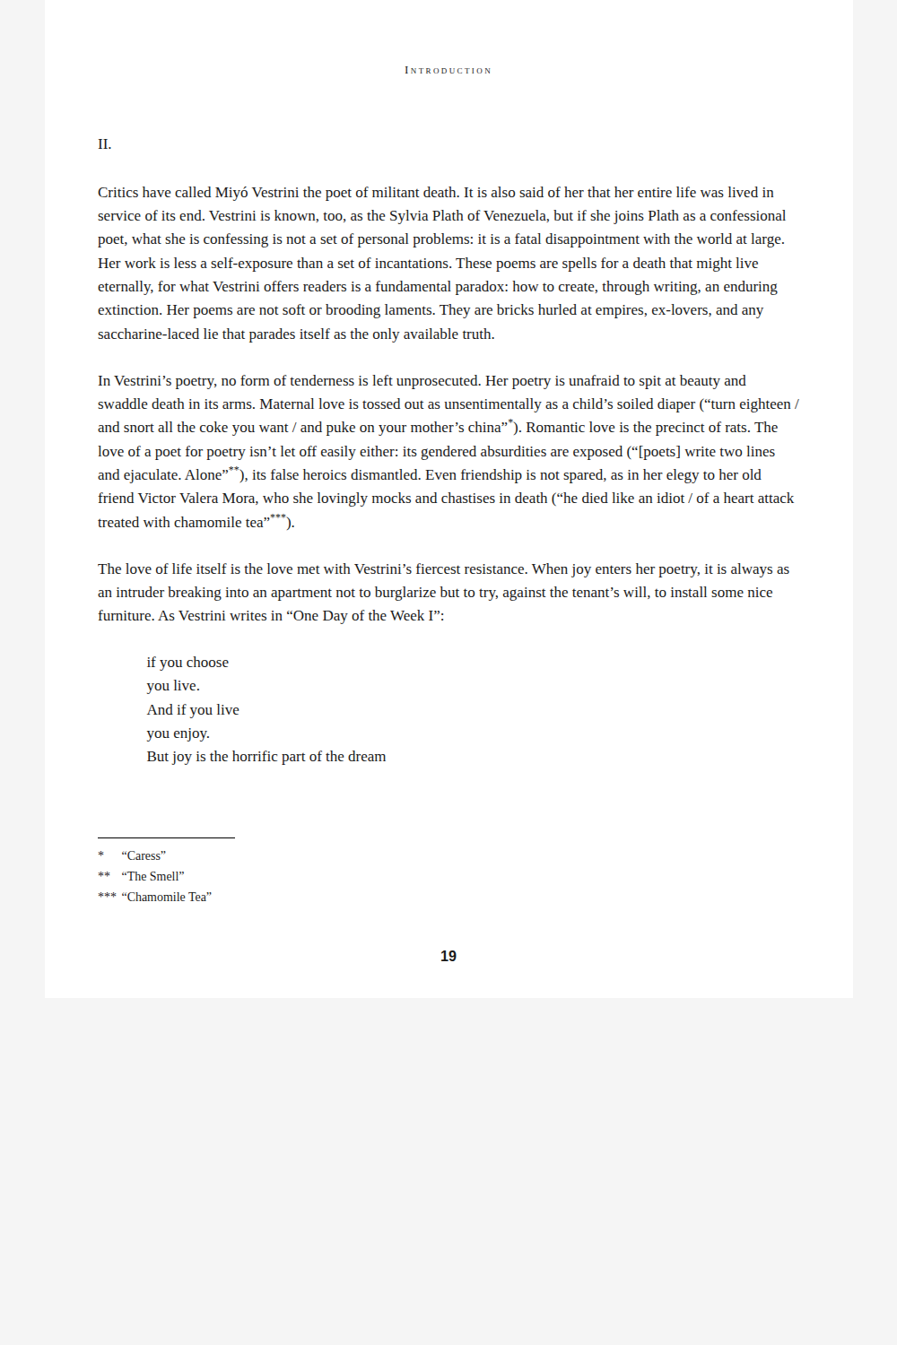Introduction
II.
Critics have called Miyó Vestrini the poet of militant death. It is also said of her that her entire life was lived in service of its end. Vestrini is known, too, as the Sylvia Plath of Venezuela, but if she joins Plath as a confessional poet, what she is confessing is not a set of personal problems: it is a fatal disappointment with the world at large. Her work is less a self-exposure than a set of incantations. These poems are spells for a death that might live eternally, for what Vestrini offers readers is a fundamental paradox: how to create, through writing, an enduring extinction. Her poems are not soft or brooding laments. They are bricks hurled at empires, ex-lovers, and any saccharine-laced lie that parades itself as the only available truth.
In Vestrini’s poetry, no form of tenderness is left unprosecuted. Her poetry is unafraid to spit at beauty and swaddle death in its arms. Maternal love is tossed out as unsentimentally as a child’s soiled diaper (“turn eighteen / and snort all the coke you want / and puke on your mother’s china”*). Romantic love is the precinct of rats. The love of a poet for poetry isn’t let off easily either: its gendered absurdities are exposed (“[poets] write two lines and ejaculate. Alone”**), its false heroics dismantled. Even friendship is not spared, as in her elegy to her old friend Victor Valera Mora, who she lovingly mocks and chastises in death (“he died like an idiot / of a heart attack treated with chamomile tea”***).
The love of life itself is the love met with Vestrini’s fiercest resistance. When joy enters her poetry, it is always as an intruder breaking into an apartment not to burglarize but to try, against the tenant’s will, to install some nice furniture. As Vestrini writes in “One Day of the Week I”:
if you choose you live. And if you live you enjoy. But joy is the horrific part of the dream
*“Caress”
**“The Smell”
***“Chamomile Tea”
19